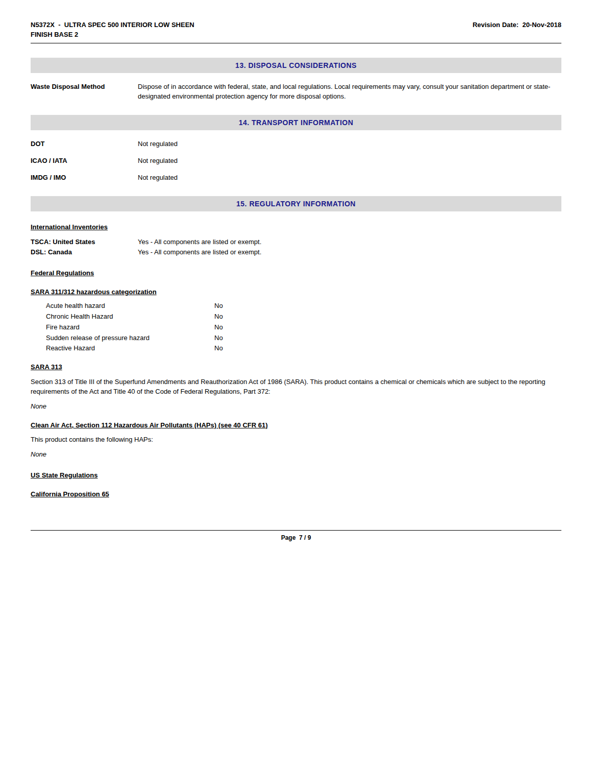N5372X - ULTRA SPEC 500 INTERIOR LOW SHEEN
FINISH BASE 2
Revision Date: 20-Nov-2018
13. DISPOSAL CONSIDERATIONS
Waste Disposal Method
Dispose of in accordance with federal, state, and local regulations. Local requirements may vary, consult your sanitation department or state-designated environmental protection agency for more disposal options.
14. TRANSPORT INFORMATION
DOT
Not regulated
ICAO / IATA
Not regulated
IMDG / IMO
Not regulated
15. REGULATORY INFORMATION
International Inventories
TSCA: United States
Yes - All components are listed or exempt.
DSL: Canada
Yes - All components are listed or exempt.
Federal Regulations
SARA 311/312 hazardous categorization
Acute health hazard
No
Chronic Health Hazard
No
Fire hazard
No
Sudden release of pressure hazard
No
Reactive Hazard
No
SARA 313
Section 313 of Title III of the Superfund Amendments and Reauthorization Act of 1986 (SARA). This product contains a chemical or chemicals which are subject to the reporting requirements of the Act and Title 40 of the Code of Federal Regulations, Part 372:
None
Clean Air Act, Section 112 Hazardous Air Pollutants (HAPs) (see 40 CFR 61)
This product contains the following HAPs:
None
US State Regulations
California Proposition 65
Page 7 / 9